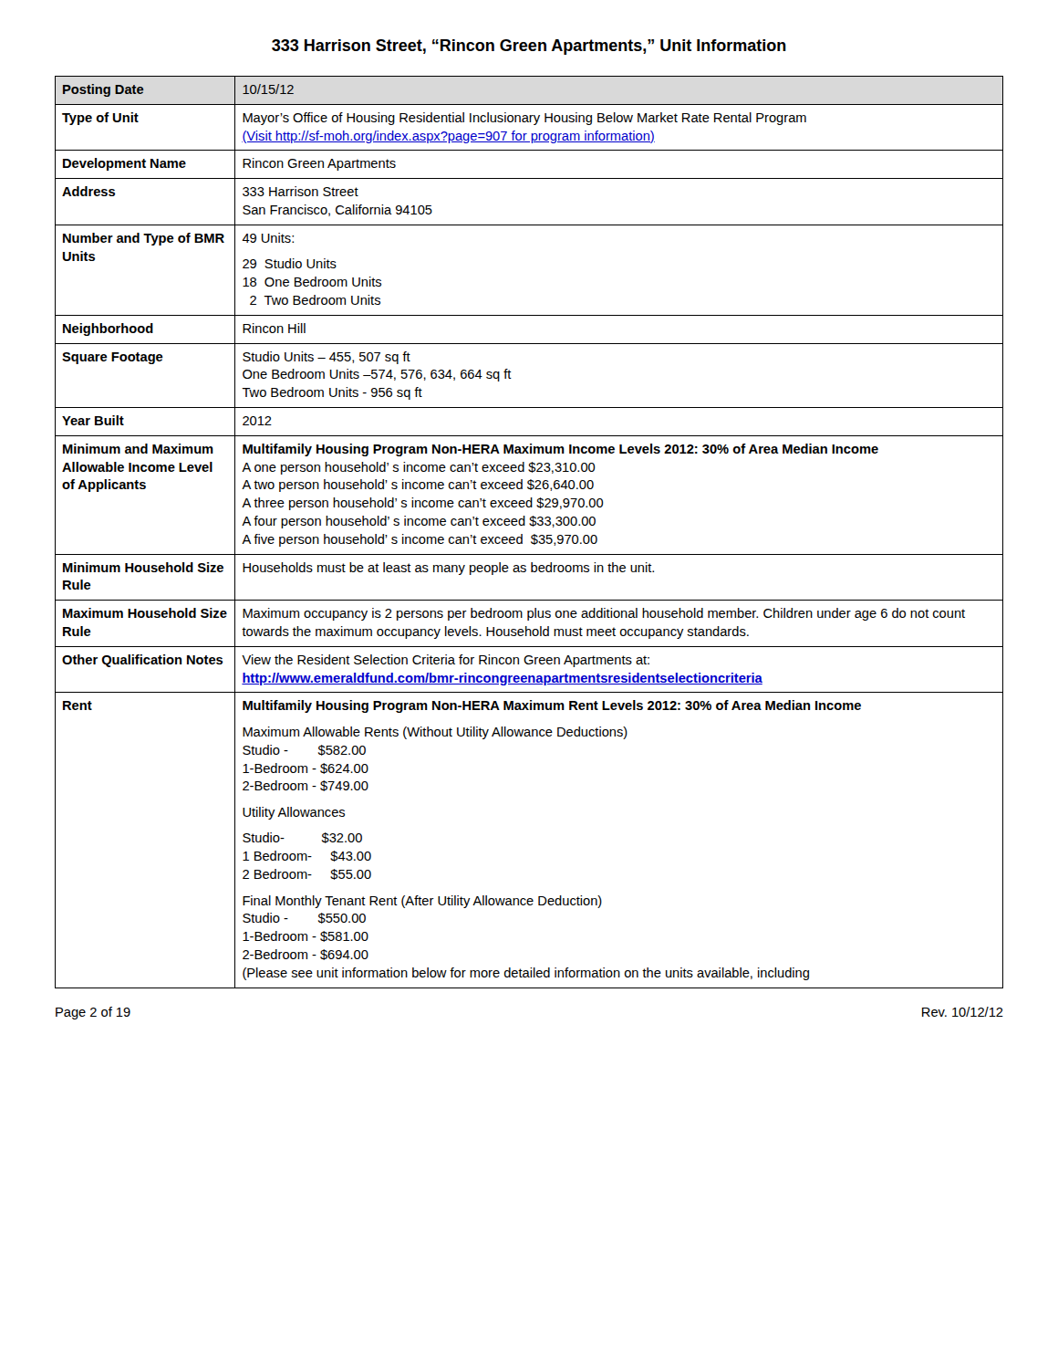333 Harrison Street, “Rincon Green Apartments,” Unit Information
| Posting Date | 10/15/12 |
| Type of Unit | Mayor’s Office of Housing Residential Inclusionary Housing Below Market Rate Rental Program (Visit http://sf-moh.org/index.aspx?page=907 for program information) |
| Development Name | Rincon Green Apartments |
| Address | 333 Harrison Street San Francisco, California 94105 |
| Number and Type of BMR Units | 49 Units: 29 Studio Units 18 One Bedroom Units 2 Two Bedroom Units |
| Neighborhood | Rincon Hill |
| Square Footage | Studio Units – 455, 507 sq ft One Bedroom Units –574, 576, 634, 664 sq ft Two Bedroom Units - 956 sq ft |
| Year Built | 2012 |
| Minimum and Maximum Allowable Income Level of Applicants | Multifamily Housing Program Non-HERA Maximum Income Levels 2012: 30% of Area Median Income A one person household’ s income can’t exceed $23,310.00 A two person household’ s income can’t exceed $26,640.00 A three person household’ s income can’t exceed $29,970.00 A four person household’ s income can’t exceed $33,300.00 A five person household’ s income can’t exceed $35,970.00 |
| Minimum Household Size Rule | Households must be at least as many people as bedrooms in the unit. |
| Maximum Household Size Rule | Maximum occupancy is 2 persons per bedroom plus one additional household member. Children under age 6 do not count towards the maximum occupancy levels. Household must meet occupancy standards. |
| Other Qualification Notes | View the Resident Selection Criteria for Rincon Green Apartments at: http://www.emeraldfund.com/bmr-rincongreenapartmentsresidentselectioncriteria |
| Rent | Multifamily Housing Program Non-HERA Maximum Rent Levels 2012: 30% of Area Median Income Maximum Allowable Rents (Without Utility Allowance Deductions) Studio - $582.00 1-Bedroom - $624.00 2-Bedroom - $749.00 Utility Allowances Studio- $32.00 1 Bedroom- $43.00 2 Bedroom- $55.00 Final Monthly Tenant Rent (After Utility Allowance Deduction) Studio - $550.00 1-Bedroom - $581.00 2-Bedroom - $694.00 (Please see unit information below for more detailed information on the units available, including |
Page 2 of 19 Rev. 10/12/12